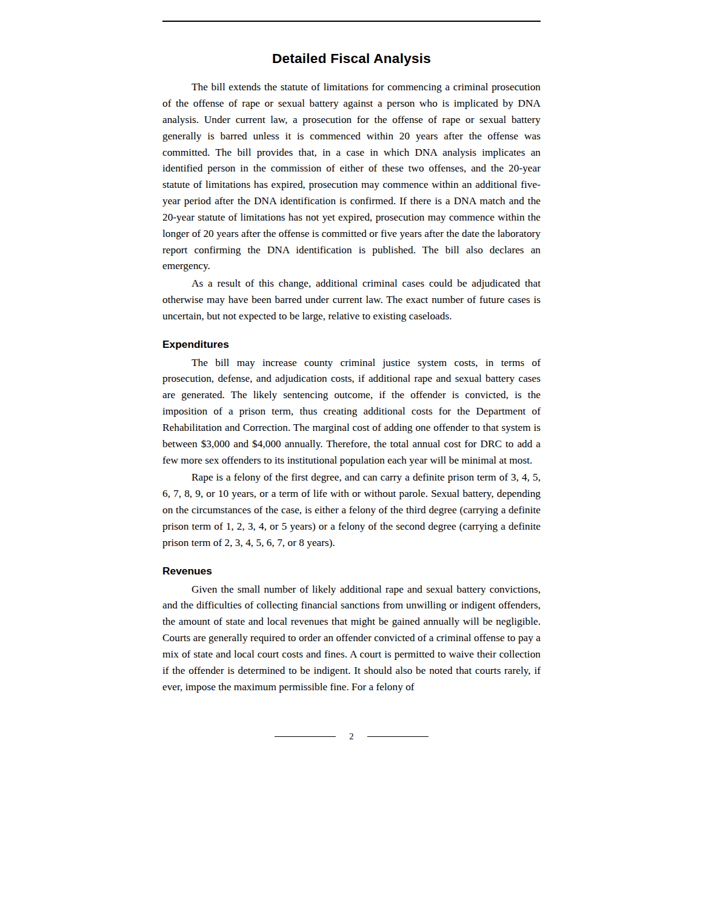Detailed Fiscal Analysis
The bill extends the statute of limitations for commencing a criminal prosecution of the offense of rape or sexual battery against a person who is implicated by DNA analysis. Under current law, a prosecution for the offense of rape or sexual battery generally is barred unless it is commenced within 20 years after the offense was committed. The bill provides that, in a case in which DNA analysis implicates an identified person in the commission of either of these two offenses, and the 20-year statute of limitations has expired, prosecution may commence within an additional five-year period after the DNA identification is confirmed. If there is a DNA match and the 20-year statute of limitations has not yet expired, prosecution may commence within the longer of 20 years after the offense is committed or five years after the date the laboratory report confirming the DNA identification is published. The bill also declares an emergency.
As a result of this change, additional criminal cases could be adjudicated that otherwise may have been barred under current law. The exact number of future cases is uncertain, but not expected to be large, relative to existing caseloads.
Expenditures
The bill may increase county criminal justice system costs, in terms of prosecution, defense, and adjudication costs, if additional rape and sexual battery cases are generated. The likely sentencing outcome, if the offender is convicted, is the imposition of a prison term, thus creating additional costs for the Department of Rehabilitation and Correction. The marginal cost of adding one offender to that system is between $3,000 and $4,000 annually. Therefore, the total annual cost for DRC to add a few more sex offenders to its institutional population each year will be minimal at most.
Rape is a felony of the first degree, and can carry a definite prison term of 3, 4, 5, 6, 7, 8, 9, or 10 years, or a term of life with or without parole. Sexual battery, depending on the circumstances of the case, is either a felony of the third degree (carrying a definite prison term of 1, 2, 3, 4, or 5 years) or a felony of the second degree (carrying a definite prison term of 2, 3, 4, 5, 6, 7, or 8 years).
Revenues
Given the small number of likely additional rape and sexual battery convictions, and the difficulties of collecting financial sanctions from unwilling or indigent offenders, the amount of state and local revenues that might be gained annually will be negligible. Courts are generally required to order an offender convicted of a criminal offense to pay a mix of state and local court costs and fines. A court is permitted to waive their collection if the offender is determined to be indigent. It should also be noted that courts rarely, if ever, impose the maximum permissible fine. For a felony of
2